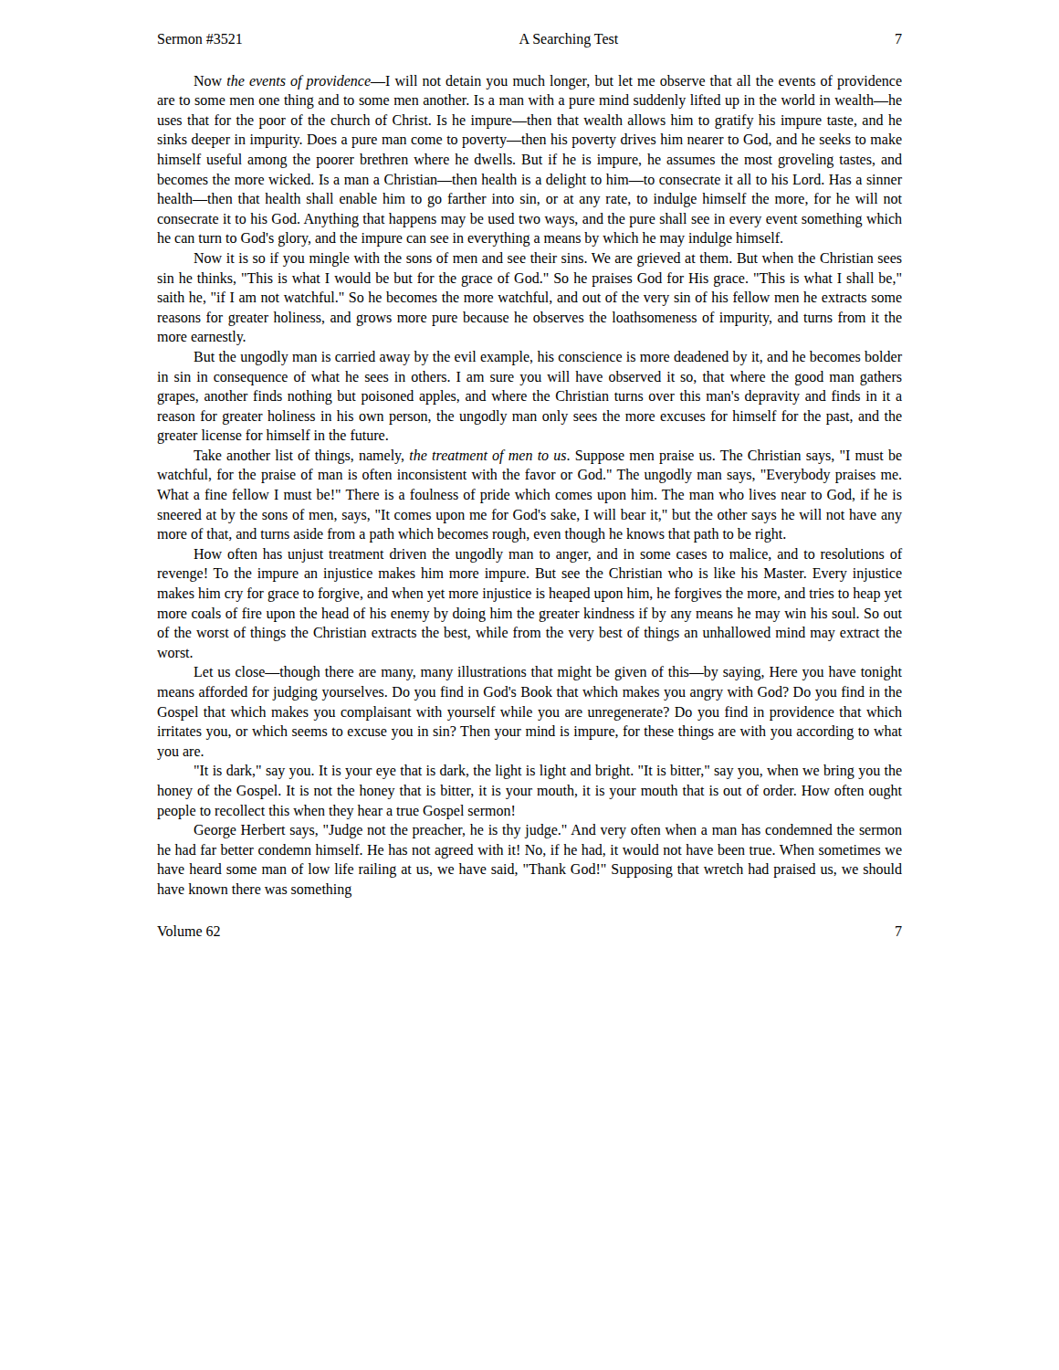Sermon #3521 A Searching Test 7
Now the events of providence—I will not detain you much longer, but let me observe that all the events of providence are to some men one thing and to some men another. Is a man with a pure mind suddenly lifted up in the world in wealth—he uses that for the poor of the church of Christ. Is he impure—then that wealth allows him to gratify his impure taste, and he sinks deeper in impurity. Does a pure man come to poverty—then his poverty drives him nearer to God, and he seeks to make himself useful among the poorer brethren where he dwells. But if he is impure, he assumes the most groveling tastes, and becomes the more wicked. Is a man a Christian—then health is a delight to him—to consecrate it all to his Lord. Has a sinner health—then that health shall enable him to go farther into sin, or at any rate, to indulge himself the more, for he will not consecrate it to his God. Anything that happens may be used two ways, and the pure shall see in every event something which he can turn to God's glory, and the impure can see in everything a means by which he may indulge himself.
Now it is so if you mingle with the sons of men and see their sins. We are grieved at them. But when the Christian sees sin he thinks, "This is what I would be but for the grace of God." So he praises God for His grace. "This is what I shall be," saith he, "if I am not watchful." So he becomes the more watchful, and out of the very sin of his fellow men he extracts some reasons for greater holiness, and grows more pure because he observes the loathsomeness of impurity, and turns from it the more earnestly.
But the ungodly man is carried away by the evil example, his conscience is more deadened by it, and he becomes bolder in sin in consequence of what he sees in others. I am sure you will have observed it so, that where the good man gathers grapes, another finds nothing but poisoned apples, and where the Christian turns over this man's depravity and finds in it a reason for greater holiness in his own person, the ungodly man only sees the more excuses for himself for the past, and the greater license for himself in the future.
Take another list of things, namely, the treatment of men to us. Suppose men praise us. The Christian says, "I must be watchful, for the praise of man is often inconsistent with the favor or God." The ungodly man says, "Everybody praises me. What a fine fellow I must be!" There is a foulness of pride which comes upon him. The man who lives near to God, if he is sneered at by the sons of men, says, "It comes upon me for God's sake, I will bear it," but the other says he will not have any more of that, and turns aside from a path which becomes rough, even though he knows that path to be right.
How often has unjust treatment driven the ungodly man to anger, and in some cases to malice, and to resolutions of revenge! To the impure an injustice makes him more impure. But see the Christian who is like his Master. Every injustice makes him cry for grace to forgive, and when yet more injustice is heaped upon him, he forgives the more, and tries to heap yet more coals of fire upon the head of his enemy by doing him the greater kindness if by any means he may win his soul. So out of the worst of things the Christian extracts the best, while from the very best of things an unhallowed mind may extract the worst.
Let us close—though there are many, many illustrations that might be given of this—by saying, Here you have tonight means afforded for judging yourselves. Do you find in God's Book that which makes you angry with God? Do you find in the Gospel that which makes you complaisant with yourself while you are unregenerate? Do you find in providence that which irritates you, or which seems to excuse you in sin? Then your mind is impure, for these things are with you according to what you are.
"It is dark," say you. It is your eye that is dark, the light is light and bright. "It is bitter," say you, when we bring you the honey of the Gospel. It is not the honey that is bitter, it is your mouth, it is your mouth that is out of order. How often ought people to recollect this when they hear a true Gospel sermon!
George Herbert says, "Judge not the preacher, he is thy judge." And very often when a man has condemned the sermon he had far better condemn himself. He has not agreed with it! No, if he had, it would not have been true. When sometimes we have heard some man of low life railing at us, we have said, "Thank God!" Supposing that wretch had praised us, we should have known there was something
Volume 62 7